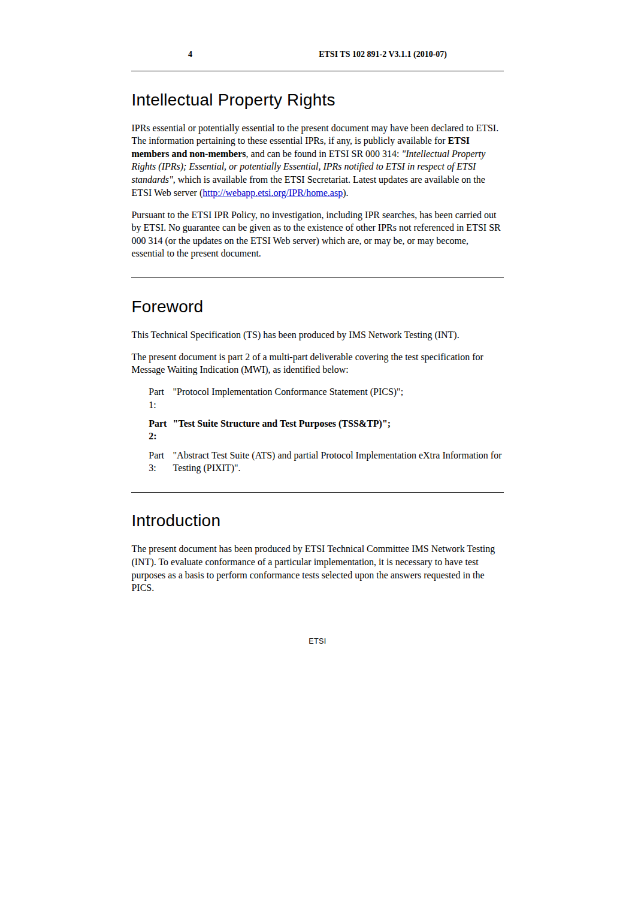4 ETSI TS 102 891-2 V3.1.1 (2010-07)
Intellectual Property Rights
IPRs essential or potentially essential to the present document may have been declared to ETSI. The information pertaining to these essential IPRs, if any, is publicly available for ETSI members and non-members, and can be found in ETSI SR 000 314: "Intellectual Property Rights (IPRs); Essential, or potentially Essential, IPRs notified to ETSI in respect of ETSI standards", which is available from the ETSI Secretariat. Latest updates are available on the ETSI Web server (http://webapp.etsi.org/IPR/home.asp).
Pursuant to the ETSI IPR Policy, no investigation, including IPR searches, has been carried out by ETSI. No guarantee can be given as to the existence of other IPRs not referenced in ETSI SR 000 314 (or the updates on the ETSI Web server) which are, or may be, or may become, essential to the present document.
Foreword
This Technical Specification (TS) has been produced by IMS Network Testing (INT).
The present document is part 2 of a multi-part deliverable covering the test specification for Message Waiting Indication (MWI), as identified below:
Part 1:
"Protocol Implementation Conformance Statement (PICS)";
Part 2:
"Test Suite Structure and Test Purposes (TSS&TP)";
Part 3:
"Abstract Test Suite (ATS) and partial Protocol Implementation eXtra Information for Testing (PIXIT)".
Introduction
The present document has been produced by ETSI Technical Committee IMS Network Testing (INT). To evaluate conformance of a particular implementation, it is necessary to have test purposes as a basis to perform conformance tests selected upon the answers requested in the PICS.
ETSI